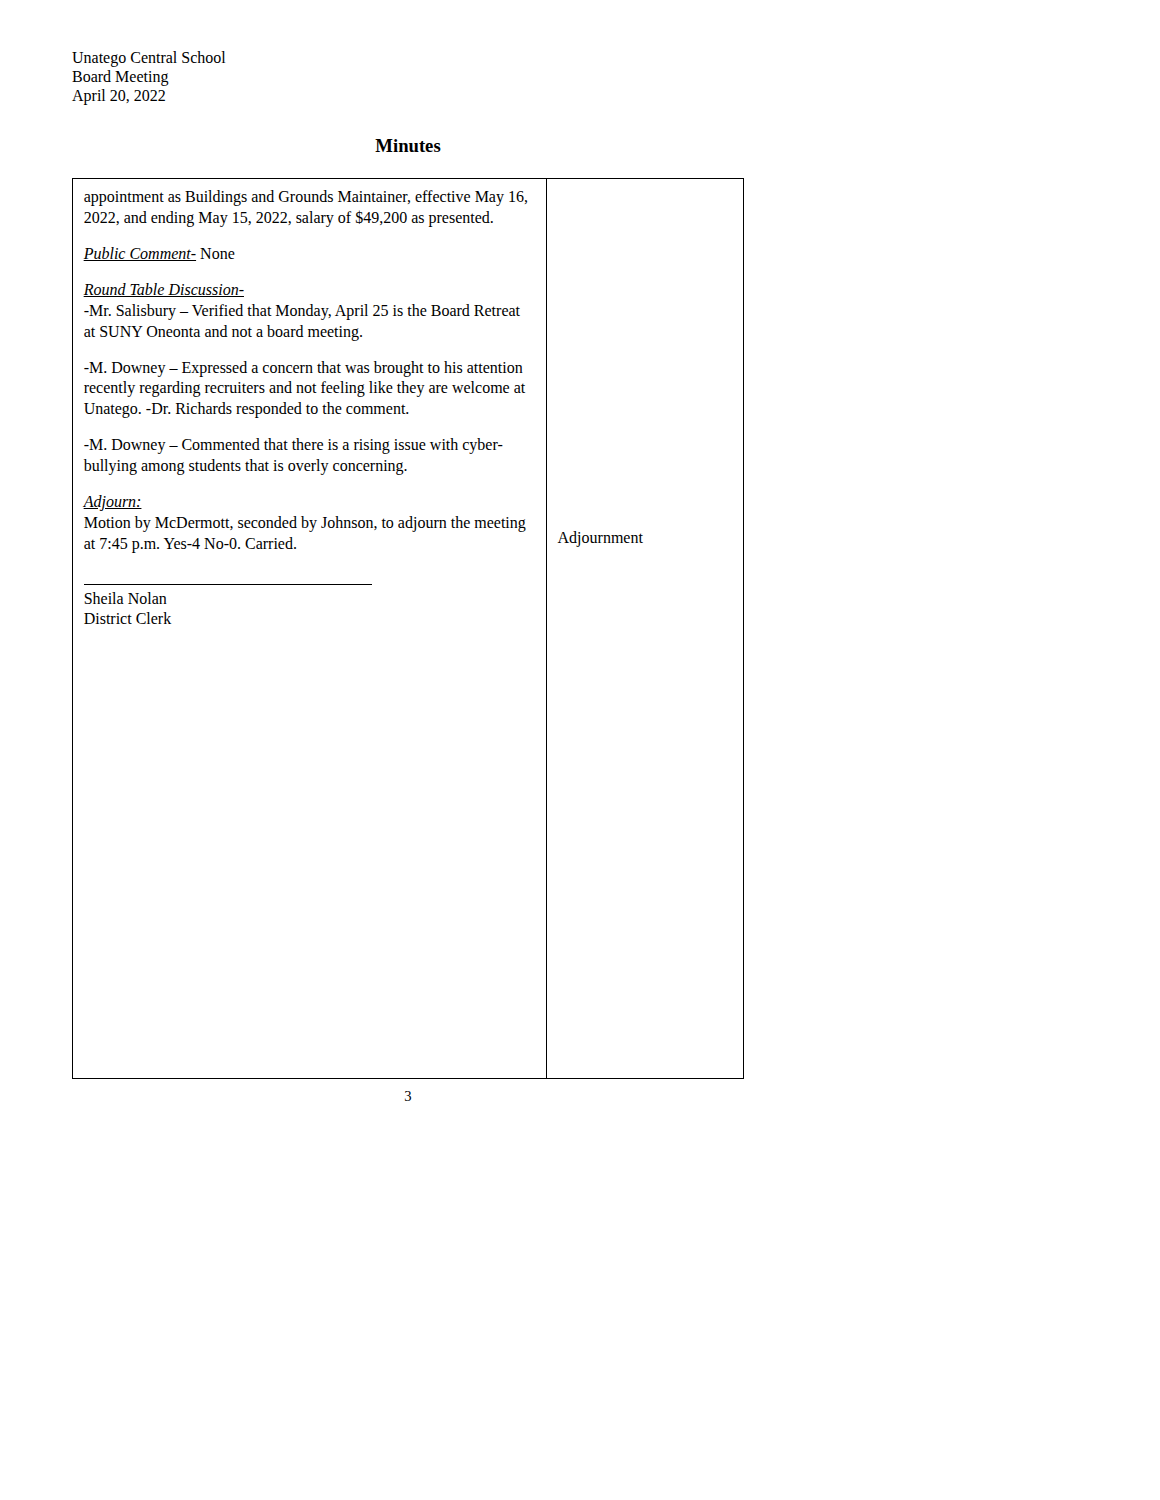Unatego Central School
Board Meeting
April 20, 2022
Minutes
| appointment as Buildings and Grounds Maintainer, effective May 16, 2022, and ending May 15, 2022, salary of $49,200 as presented. Public Comment- None Round Table Discussion- -Mr. Salisbury – Verified that Monday, April 25 is the Board Retreat at SUNY Oneonta and not a board meeting. -M. Downey – Expressed a concern that was brought to his attention recently regarding recruiters and not feeling like they are welcome at Unatego. -Dr. Richards responded to the comment. -M. Downey – Commented that there is a rising issue with cyber-bullying among students that is overly concerning. Adjourn: Motion by McDermott, seconded by Johnson, to adjourn the meeting at 7:45 p.m. Yes-4 No-0. Carried. Sheila Nolan District Clerk | Adjournment |
3